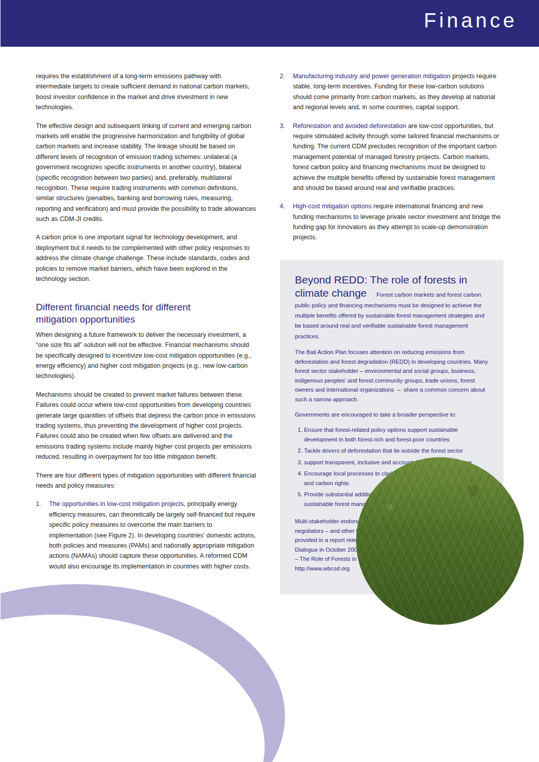Finance
requires the establishment of a long-term emissions pathway with intermediate targets to create sufficient demand in national carbon markets, boost investor confidence in the market and drive investment in new technologies.
The effective design and subsequent linking of current and emerging carbon markets will enable the progressive harmonization and fungibility of global carbon markets and increase stability. The linkage should be based on different levels of recognition of emission trading schemes: unilateral (a government recognizes specific instruments in another country), bilateral (specific recognition between two parties) and, preferably, multilateral recognition. These require trading instruments with common definitions, similar structures (penalties, banking and borrowing rules, measuring, reporting and verification) and must provide the possibility to trade allowances such as CDM-JI credits.
A carbon price is one important signal for technology development, and deployment but it needs to be complemented with other policy responses to address the climate change challenge. These include standards, codes and policies to remove market barriers, which have been explored in the technology section.
Different financial needs for different
mitigation opportunities
When designing a future framework to deliver the necessary investment, a “one size fits all” solution will not be effective. Financial mechanisms should be specifically designed to incentivize low-cost mitigation opportunities (e.g., energy efficiency) and higher cost mitigation projects (e.g., new low-carbon technologies).
Mechanisms should be created to prevent market failures between these. Failures could occur where low-cost opportunities from developing countries generate large quantities of offsets that depress the carbon price in emissions trading systems, thus preventing the development of higher cost projects. Failures could also be created when few offsets are delivered and the emissions trading systems include mainly higher cost projects per emissions reduced, resulting in overpayment for too little mitigation benefit.
There are four different types of mitigation opportunities with different financial needs and policy measures:
The opportunities in low-cost mitigation projects, principally energy efficiency measures, can theoretically be largely self-financed but require specific policy measures to overcome the main barriers to implementation (see Figure 2). In developing countries’ domestic actions, both policies and measures (PAMs) and nationally appropriate mitigation actions (NAMAs) should capture these opportunities. A reformed CDM would also encourage its implementation in countries with higher costs.
Manufacturing industry and power generation mitigation projects require stable, long-term incentives. Funding for these low-carbon solutions should come primarily from carbon markets, as they develop at national and regional levels and, in some countries, capital support.
Reforestation and avoided deforestation are low-cost opportunities, but require stimulated activity through some tailored financial mechanisms or funding. The current CDM precludes recognition of the important carbon management potential of managed forestry projects. Carbon markets, forest carbon policy and financing mechanisms must be designed to achieve the multiple benefits offered by sustainable forest management and should be based around real and verifiable practices.
High-cost mitigation options require international financing and new funding mechanisms to leverage private sector investment and bridge the funding gap for innovators as they attempt to scale-up demonstration projects.
Beyond REDD: The role of forests in climate change
Forest carbon markets and forest carbon public policy and financing mechanisms must be designed to achieve the multiple benefits offered by sustainable forest management strategies and be based around real and verifiable sustainable forest management practices.
The Bali Action Plan focuses attention on reducing emissions from deforestation and forest degradation (REDD) in developing countries. Many forest sector stakeholder – environmental and social groups, business, indigenous peoples’ and forest community groups, trade unions, forest owners and international organizations – share a common concern about such a narrow approach.
Governments are encouraged to take a broader perspective to:
Ensure that forest-related policy options support sustainable development in both forest-rich and forest-poor countries
Tackle drivers of deforestation that lie outside the forest sector
support transparent, inclusive and accountable forest governance
Encourage local processes to clarify and strengthen tenure, property and carbon rights
Provide substantial additional funding to build capacity to implement sustainable forest management practices.
Multi-stakeholder endorsed guidance for climate negotiators – and other forests sectors actors – is provided in a report released by The Forests Dialogue in October 2008 – see: Beyond REDD – The Role of Forests in Climate Change http://www.wbcsd.org
11